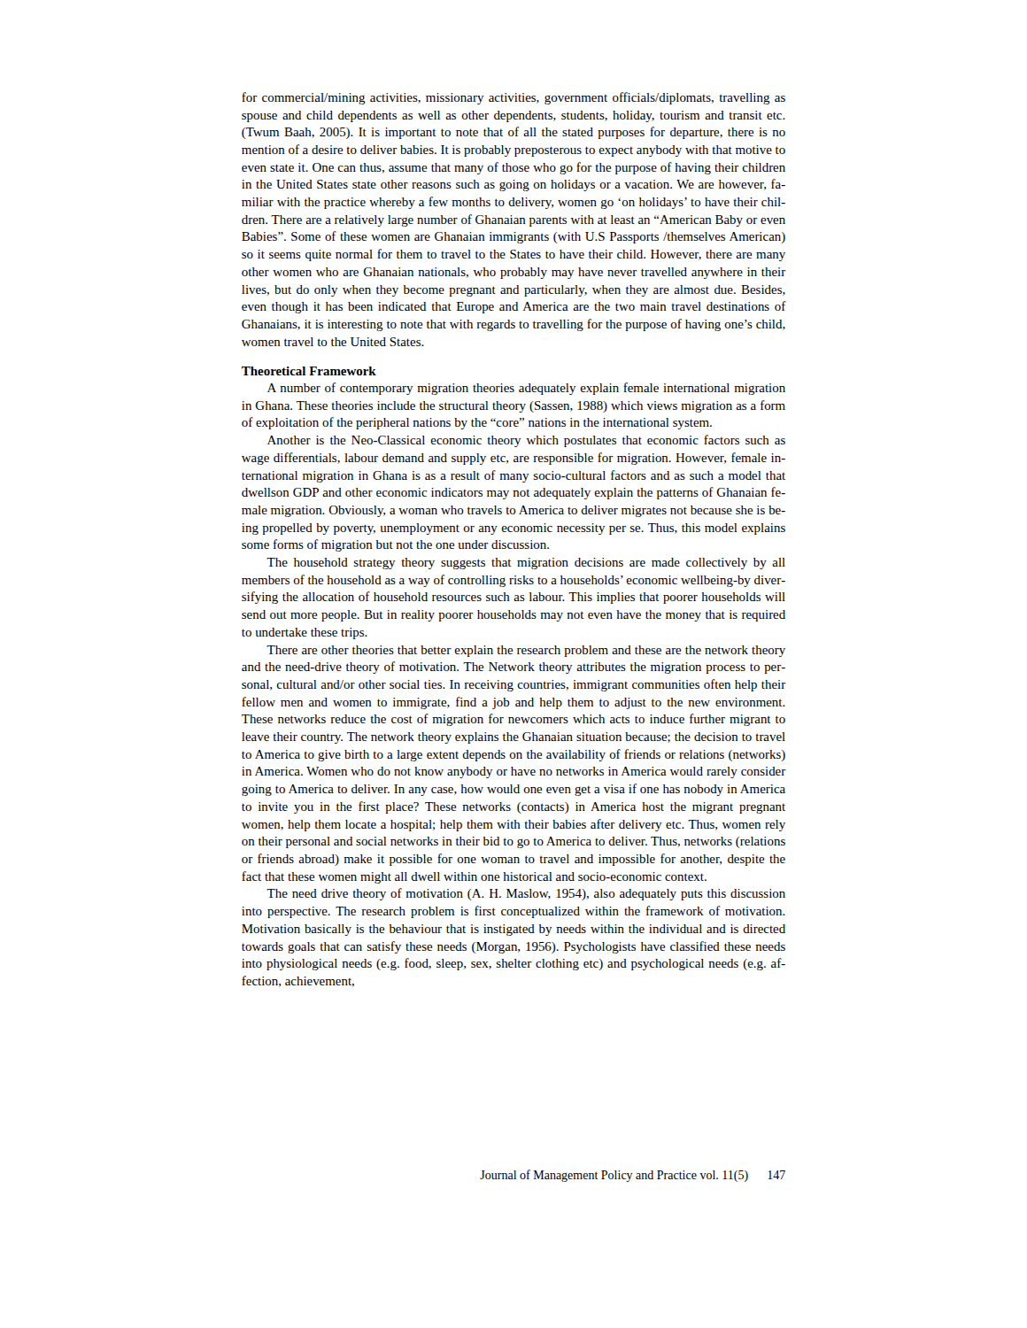for commercial/mining activities, missionary activities, government officials/diplomats, travelling as spouse and child dependents as well as other dependents, students, holiday, tourism and transit etc. (Twum Baah, 2005). It is important to note that of all the stated purposes for departure, there is no mention of a desire to deliver babies. It is probably preposterous to expect anybody with that motive to even state it. One can thus, assume that many of those who go for the purpose of having their children in the United States state other reasons such as going on holidays or a vacation. We are however, familiar with the practice whereby a few months to delivery, women go ‘on holidays’ to have their children. There are a relatively large number of Ghanaian parents with at least an “American Baby or even Babies”. Some of these women are Ghanaian immigrants (with U.S Passports /themselves American) so it seems quite normal for them to travel to the States to have their child. However, there are many other women who are Ghanaian nationals, who probably may have never travelled anywhere in their lives, but do only when they become pregnant and particularly, when they are almost due. Besides, even though it has been indicated that Europe and America are the two main travel destinations of Ghanaians, it is interesting to note that with regards to travelling for the purpose of having one’s child, women travel to the United States.
Theoretical Framework
A number of contemporary migration theories adequately explain female international migration in Ghana. These theories include the structural theory (Sassen, 1988) which views migration as a form of exploitation of the peripheral nations by the “core” nations in the international system.
Another is the Neo-Classical economic theory which postulates that economic factors such as wage differentials, labour demand and supply etc, are responsible for migration. However, female international migration in Ghana is as a result of many socio-cultural factors and as such a model that dwellson GDP and other economic indicators may not adequately explain the patterns of Ghanaian female migration. Obviously, a woman who travels to America to deliver migrates not because she is being propelled by poverty, unemployment or any economic necessity per se. Thus, this model explains some forms of migration but not the one under discussion.
The household strategy theory suggests that migration decisions are made collectively by all members of the household as a way of controlling risks to a households’ economic wellbeing-by diversifying the allocation of household resources such as labour. This implies that poorer households will send out more people. But in reality poorer households may not even have the money that is required to undertake these trips.
There are other theories that better explain the research problem and these are the network theory and the need-drive theory of motivation. The Network theory attributes the migration process to personal, cultural and/or other social ties. In receiving countries, immigrant communities often help their fellow men and women to immigrate, find a job and help them to adjust to the new environment. These networks reduce the cost of migration for newcomers which acts to induce further migrant to leave their country. The network theory explains the Ghanaian situation because; the decision to travel to America to give birth to a large extent depends on the availability of friends or relations (networks) in America. Women who do not know anybody or have no networks in America would rarely consider going to America to deliver. In any case, how would one even get a visa if one has nobody in America to invite you in the first place? These networks (contacts) in America host the migrant pregnant women, help them locate a hospital; help them with their babies after delivery etc. Thus, women rely on their personal and social networks in their bid to go to America to deliver. Thus, networks (relations or friends abroad) make it possible for one woman to travel and impossible for another, despite the fact that these women might all dwell within one historical and socio-economic context.
The need drive theory of motivation (A. H. Maslow, 1954), also adequately puts this discussion into perspective. The research problem is first conceptualized within the framework of motivation. Motivation basically is the behaviour that is instigated by needs within the individual and is directed towards goals that can satisfy these needs (Morgan, 1956). Psychologists have classified these needs into physiological needs (e.g. food, sleep, sex, shelter clothing etc) and psychological needs (e.g. affection, achievement,
Journal of Management Policy and Practice vol. 11(5)147